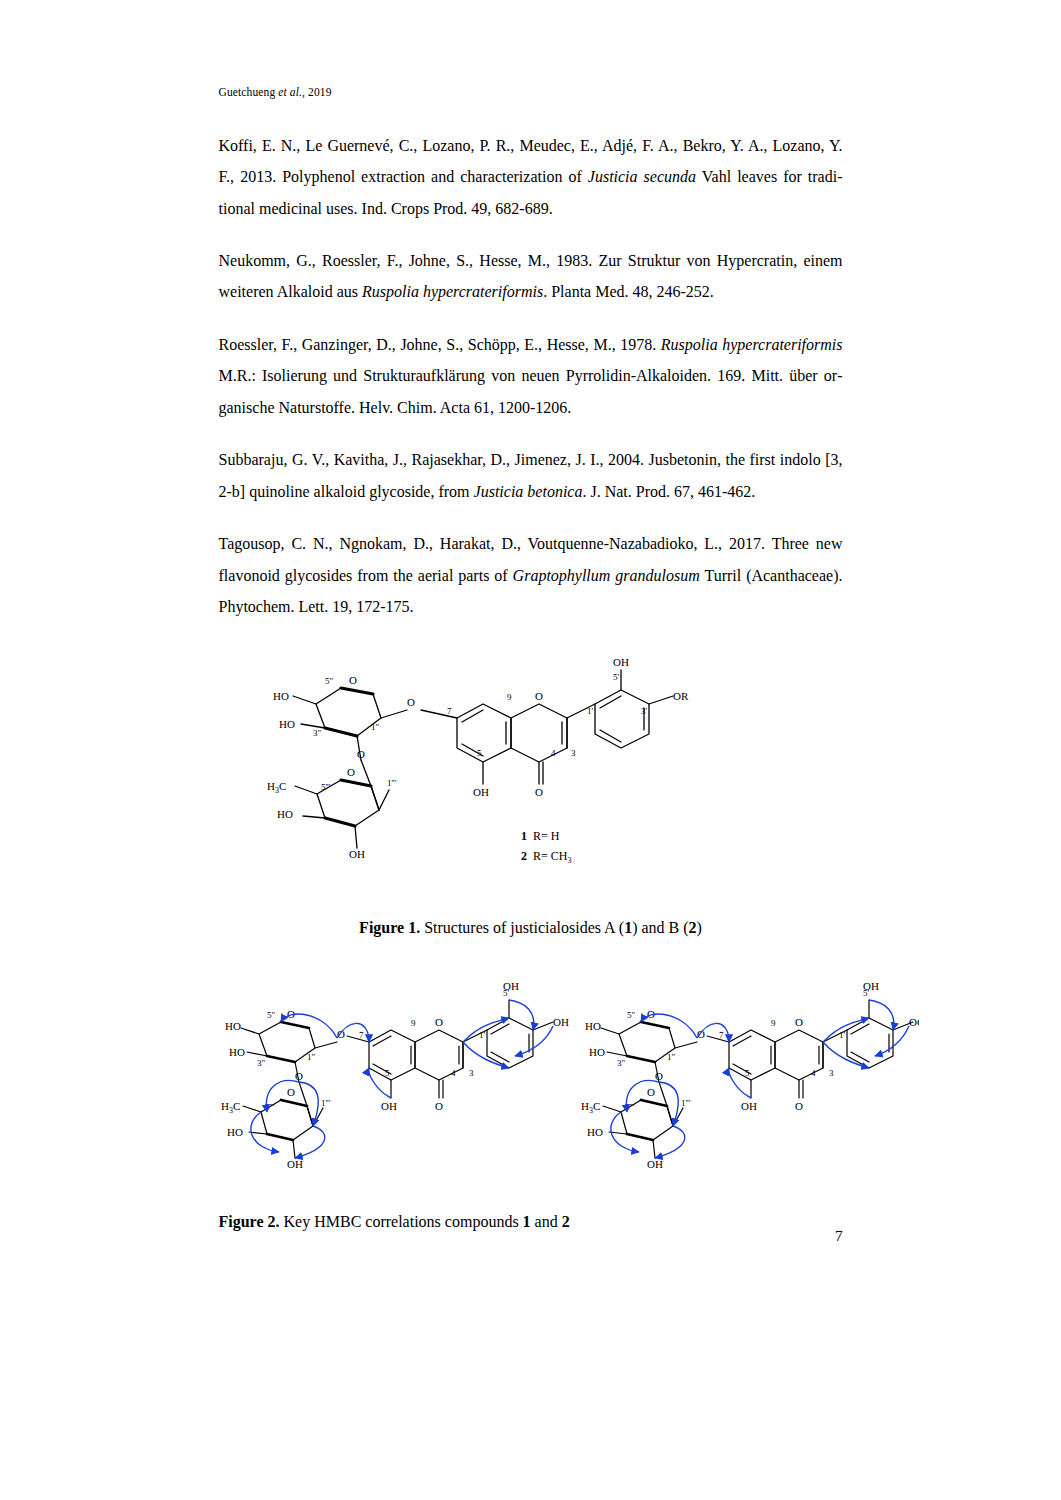Guetchueng et al., 2019
Koffi, E. N., Le Guernevé, C., Lozano, P. R., Meudec, E., Adjé, F. A., Bekro, Y. A., Lozano, Y. F., 2013. Polyphenol extraction and characterization of Justicia secunda Vahl leaves for traditional medicinal uses. Ind. Crops Prod. 49, 682-689.
Neukomm, G., Roessler, F., Johne, S., Hesse, M., 1983. Zur Struktur von Hypercratin, einem weiteren Alkaloid aus Ruspolia hypercrateriformis. Planta Med. 48, 246-252.
Roessler, F., Ganzinger, D., Johne, S., Schöpp, E., Hesse, M., 1978. Ruspolia hypercrateriformis M.R.: Isolierung und Strukturaufklärung von neuen Pyrrolidin-Alkaloiden. 169. Mitt. über organische Naturstoffe. Helv. Chim. Acta 61, 1200-1206.
Subbaraju, G. V., Kavitha, J., Rajasekhar, D., Jimenez, J. I., 2004. Jusbetonin, the first indolo [3, 2-b] quinoline alkaloid glycoside, from Justicia betonica. J. Nat. Prod. 67, 461-462.
Tagousop, C. N., Ngnokam, D., Harakat, D., Voutquenne-Nazabadioko, L., 2017. Three new flavonoid glycosides from the aerial parts of Graptophyllum grandulosum Turril (Acanthaceae). Phytochem. Lett. 19, 172-175.
HO HO O 5" 3" 1" O O H3C HO O 5''' 1''' OH 7 9 5 OH O 4 3 O 1' 3' 5' OH OR 1 R= H 2 R= CH3
Figure 1. Structures of justicialosides A (1) and B (2)
HO HO O 5" 3" 1" O O H3C HO O 5''' 1''' OH 7 9 5 OH O 4 3 O 1' 5' OH OH HO HO O 5" 3" 1" O O H3C HO O 5''' 1''' OH 7 9 5 OH O 4 3 O 1' 5' OH OCH3
Figure 2. Key HMBC correlations compounds 1 and 2
7